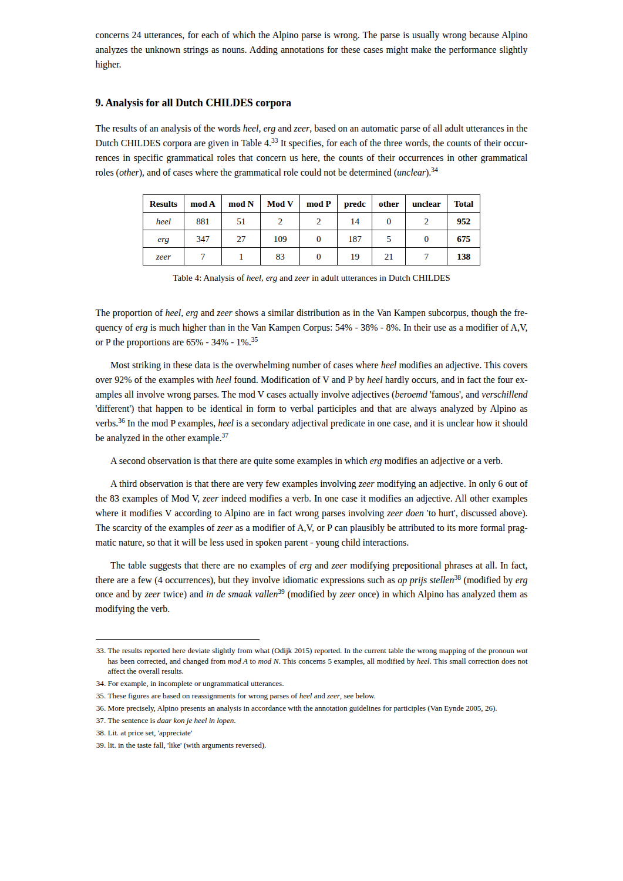concerns 24 utterances, for each of which the Alpino parse is wrong. The parse is usually wrong because Alpino analyzes the unknown strings as nouns. Adding annotations for these cases might make the performance slightly higher.
9. Analysis for all Dutch CHILDES corpora
The results of an analysis of the words heel, erg and zeer, based on an automatic parse of all adult utterances in the Dutch CHILDES corpora are given in Table 4.33 It specifies, for each of the three words, the counts of their occurrences in specific grammatical roles that concern us here, the counts of their occurrences in other grammatical roles (other), and of cases where the grammatical role could not be determined (unclear).34
| Results | mod A | mod N | Mod V | mod P | predc | other | unclear | Total |
| --- | --- | --- | --- | --- | --- | --- | --- | --- |
| heel | 881 | 51 | 2 | 2 | 14 | 0 | 2 | 952 |
| erg | 347 | 27 | 109 | 0 | 187 | 5 | 0 | 675 |
| zeer | 7 | 1 | 83 | 0 | 19 | 21 | 7 | 138 |
Table 4: Analysis of heel, erg and zeer in adult utterances in Dutch CHILDES
The proportion of heel, erg and zeer shows a similar distribution as in the Van Kampen subcorpus, though the frequency of erg is much higher than in the Van Kampen Corpus: 54% - 38% - 8%. In their use as a modifier of A,V, or P the proportions are 65% - 34% - 1%.35
Most striking in these data is the overwhelming number of cases where heel modifies an adjective. This covers over 92% of the examples with heel found. Modification of V and P by heel hardly occurs, and in fact the four examples all involve wrong parses. The mod V cases actually involve adjectives (beroemd 'famous', and verschillend 'different') that happen to be identical in form to verbal participles and that are always analyzed by Alpino as verbs.36 In the mod P examples, heel is a secondary adjectival predicate in one case, and it is unclear how it should be analyzed in the other example.37
A second observation is that there are quite some examples in which erg modifies an adjective or a verb.
A third observation is that there are very few examples involving zeer modifying an adjective. In only 6 out of the 83 examples of Mod V, zeer indeed modifies a verb. In one case it modifies an adjective. All other examples where it modifies V according to Alpino are in fact wrong parses involving zeer doen 'to hurt', discussed above). The scarcity of the examples of zeer as a modifier of A,V, or P can plausibly be attributed to its more formal pragmatic nature, so that it will be less used in spoken parent - young child interactions.
The table suggests that there are no examples of erg and zeer modifying prepositional phrases at all. In fact, there are a few (4 occurrences), but they involve idiomatic expressions such as op prijs stellen38 (modified by erg once and by zeer twice) and in de smaak vallen39 (modified by zeer once) in which Alpino has analyzed them as modifying the verb.
The results reported here deviate slightly from what (Odijk 2015) reported. In the current table the wrong mapping of the pronoun wat has been corrected, and changed from mod A to mod N. This concerns 5 examples, all modified by heel. This small correction does not affect the overall results.
For example, in incomplete or ungrammatical utterances.
These figures are based on reassignments for wrong parses of heel and zeer, see below.
More precisely, Alpino presents an analysis in accordance with the annotation guidelines for participles (Van Eynde 2005, 26).
The sentence is daar kon je heel in lopen.
Lit. at price set, 'appreciate'
lit. in the taste fall, 'like' (with arguments reversed).